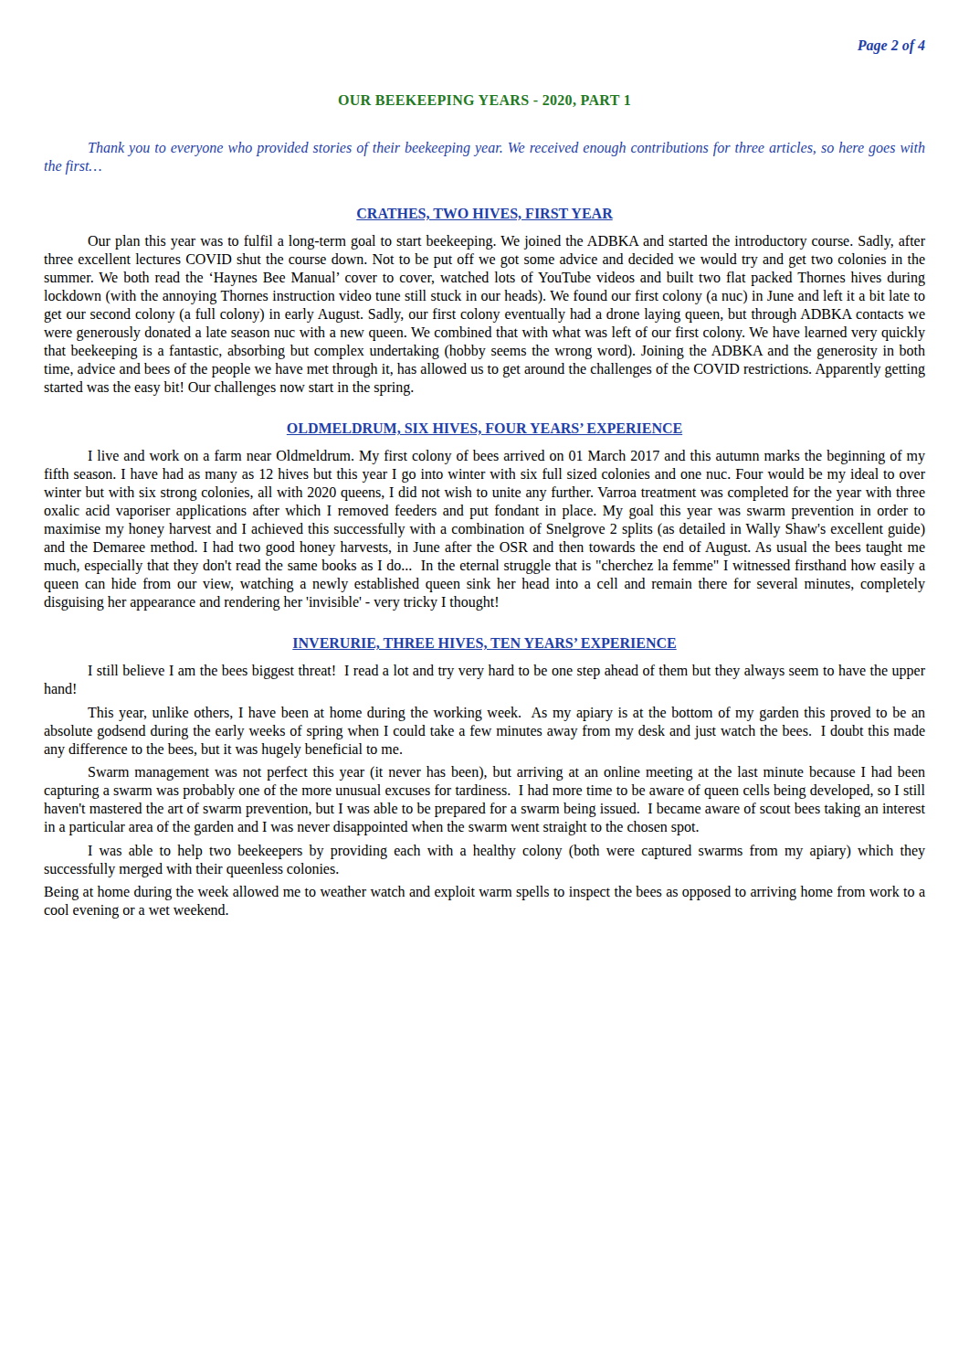Page 2 of 4
OUR BEEKEEPING YEARS - 2020, PART 1
Thank you to everyone who provided stories of their beekeeping year. We received enough contributions for three articles, so here goes with the first…
CRATHES, TWO HIVES, FIRST YEAR
Our plan this year was to fulfil a long-term goal to start beekeeping. We joined the ADBKA and started the introductory course. Sadly, after three excellent lectures COVID shut the course down. Not to be put off we got some advice and decided we would try and get two colonies in the summer. We both read the ‘Haynes Bee Manual’ cover to cover, watched lots of YouTube videos and built two flat packed Thornes hives during lockdown (with the annoying Thornes instruction video tune still stuck in our heads). We found our first colony (a nuc) in June and left it a bit late to get our second colony (a full colony) in early August. Sadly, our first colony eventually had a drone laying queen, but through ADBKA contacts we were generously donated a late season nuc with a new queen. We combined that with what was left of our first colony. We have learned very quickly that beekeeping is a fantastic, absorbing but complex undertaking (hobby seems the wrong word). Joining the ADBKA and the generosity in both time, advice and bees of the people we have met through it, has allowed us to get around the challenges of the COVID restrictions. Apparently getting started was the easy bit! Our challenges now start in the spring.
OLDMELDRUM, SIX HIVES, FOUR YEARS’ EXPERIENCE
I live and work on a farm near Oldmeldrum. My first colony of bees arrived on 01 March 2017 and this autumn marks the beginning of my fifth season. I have had as many as 12 hives but this year I go into winter with six full sized colonies and one nuc. Four would be my ideal to over winter but with six strong colonies, all with 2020 queens, I did not wish to unite any further. Varroa treatment was completed for the year with three oxalic acid vaporiser applications after which I removed feeders and put fondant in place. My goal this year was swarm prevention in order to maximise my honey harvest and I achieved this successfully with a combination of Snelgrove 2 splits (as detailed in Wally Shaw's excellent guide) and the Demaree method. I had two good honey harvests, in June after the OSR and then towards the end of August. As usual the bees taught me much, especially that they don't read the same books as I do... In the eternal struggle that is "cherchez la femme" I witnessed firsthand how easily a queen can hide from our view, watching a newly established queen sink her head into a cell and remain there for several minutes, completely disguising her appearance and rendering her 'invisible' - very tricky I thought!
INVERURIE, THREE HIVES, TEN YEARS’ EXPERIENCE
I still believe I am the bees biggest threat! I read a lot and try very hard to be one step ahead of them but they always seem to have the upper hand!
This year, unlike others, I have been at home during the working week. As my apiary is at the bottom of my garden this proved to be an absolute godsend during the early weeks of spring when I could take a few minutes away from my desk and just watch the bees. I doubt this made any difference to the bees, but it was hugely beneficial to me.
Swarm management was not perfect this year (it never has been), but arriving at an online meeting at the last minute because I had been capturing a swarm was probably one of the more unusual excuses for tardiness. I had more time to be aware of queen cells being developed, so I still haven't mastered the art of swarm prevention, but I was able to be prepared for a swarm being issued. I became aware of scout bees taking an interest in a particular area of the garden and I was never disappointed when the swarm went straight to the chosen spot.
I was able to help two beekeepers by providing each with a healthy colony (both were captured swarms from my apiary) which they successfully merged with their queenless colonies.
Being at home during the week allowed me to weather watch and exploit warm spells to inspect the bees as opposed to arriving home from work to a cool evening or a wet weekend.